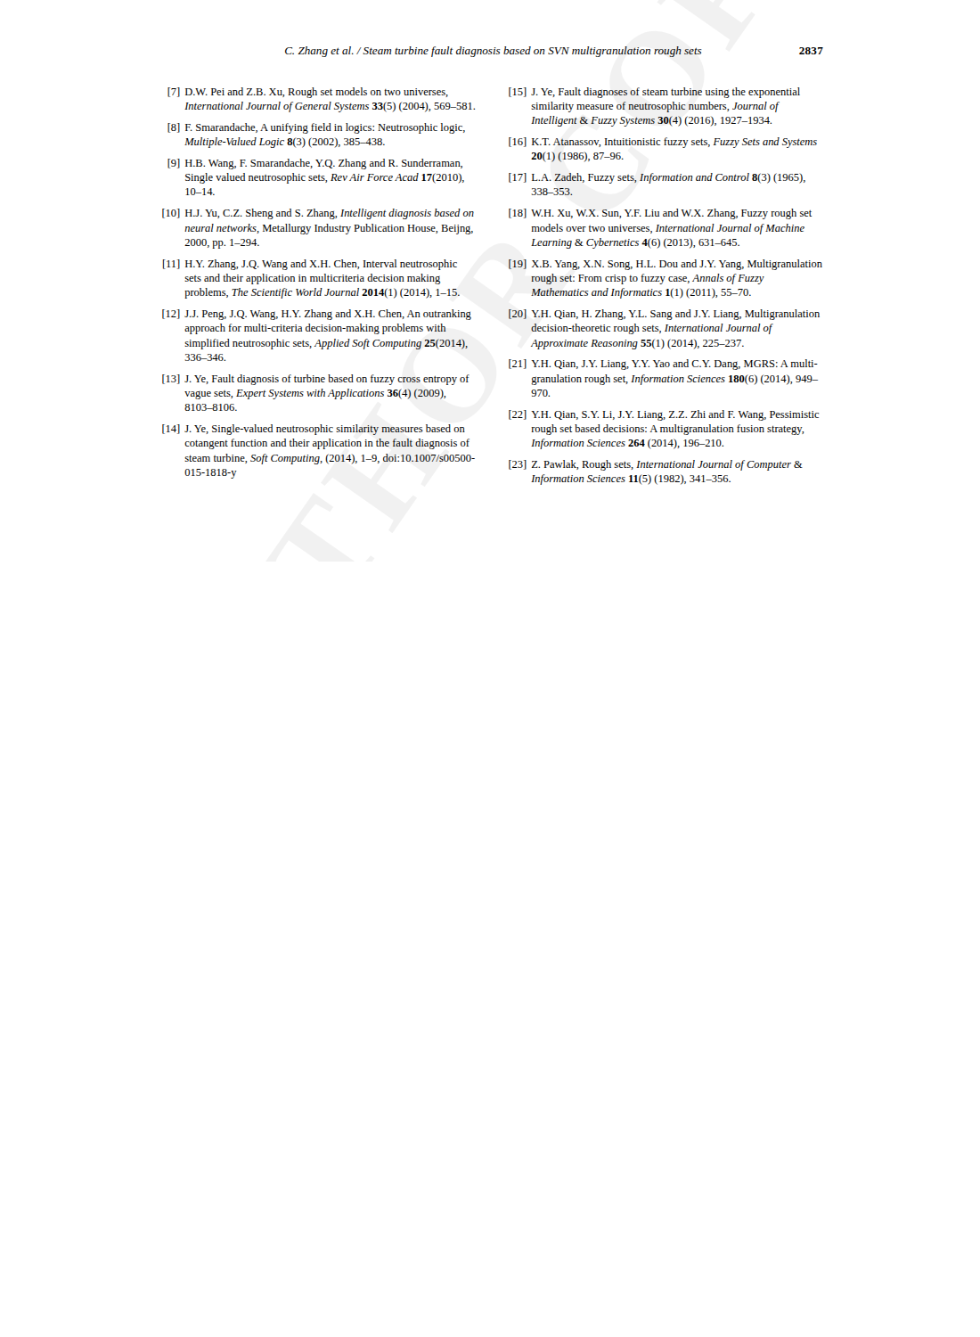C. Zhang et al. / Steam turbine fault diagnosis based on SVN multigranulation rough sets 2837
[7] D.W. Pei and Z.B. Xu, Rough set models on two universes, International Journal of General Systems 33(5) (2004), 569–581.
[8] F. Smarandache, A unifying field in logics: Neutrosophic logic, Multiple-Valued Logic 8(3) (2002), 385–438.
[9] H.B. Wang, F. Smarandache, Y.Q. Zhang and R. Sunderraman, Single valued neutrosophic sets, Rev Air Force Acad 17(2010), 10–14.
[10] H.J. Yu, C.Z. Sheng and S. Zhang, Intelligent diagnosis based on neural networks, Metallurgy Industry Publication House, Beijng, 2000, pp. 1–294.
[11] H.Y. Zhang, J.Q. Wang and X.H. Chen, Interval neutrosophic sets and their application in multicriteria decision making problems, The Scientific World Journal 2014(1) (2014), 1–15.
[12] J.J. Peng, J.Q. Wang, H.Y. Zhang and X.H. Chen, An outranking approach for multi-criteria decision-making problems with simplified neutrosophic sets, Applied Soft Computing 25(2014), 336–346.
[13] J. Ye, Fault diagnosis of turbine based on fuzzy cross entropy of vague sets, Expert Systems with Applications 36(4) (2009), 8103–8106.
[14] J. Ye, Single-valued neutrosophic similarity measures based on cotangent function and their application in the fault diagnosis of steam turbine, Soft Computing, (2014), 1–9, doi:10.1007/s00500-015-1818-y
[15] J. Ye, Fault diagnoses of steam turbine using the exponential similarity measure of neutrosophic numbers, Journal of Intelligent & Fuzzy Systems 30(4) (2016), 1927–1934.
[16] K.T. Atanassov, Intuitionistic fuzzy sets, Fuzzy Sets and Systems 20(1) (1986), 87–96.
[17] L.A. Zadeh, Fuzzy sets, Information and Control 8(3) (1965), 338–353.
[18] W.H. Xu, W.X. Sun, Y.F. Liu and W.X. Zhang, Fuzzy rough set models over two universes, International Journal of Machine Learning & Cybernetics 4(6) (2013), 631–645.
[19] X.B. Yang, X.N. Song, H.L. Dou and J.Y. Yang, Multigranulation rough set: From crisp to fuzzy case, Annals of Fuzzy Mathematics and Informatics 1(1) (2011), 55–70.
[20] Y.H. Qian, H. Zhang, Y.L. Sang and J.Y. Liang, Multigranulation decision-theoretic rough sets, International Journal of Approximate Reasoning 55(1) (2014), 225–237.
[21] Y.H. Qian, J.Y. Liang, Y.Y. Yao and C.Y. Dang, MGRS: A multi-granulation rough set, Information Sciences 180(6) (2014), 949–970.
[22] Y.H. Qian, S.Y. Li, J.Y. Liang, Z.Z. Zhi and F. Wang, Pessimistic rough set based decisions: A multigranulation fusion strategy, Information Sciences 264 (2014), 196–210.
[23] Z. Pawlak, Rough sets, International Journal of Computer & Information Sciences 11(5) (1982), 341–356.
AUTHOR COPY